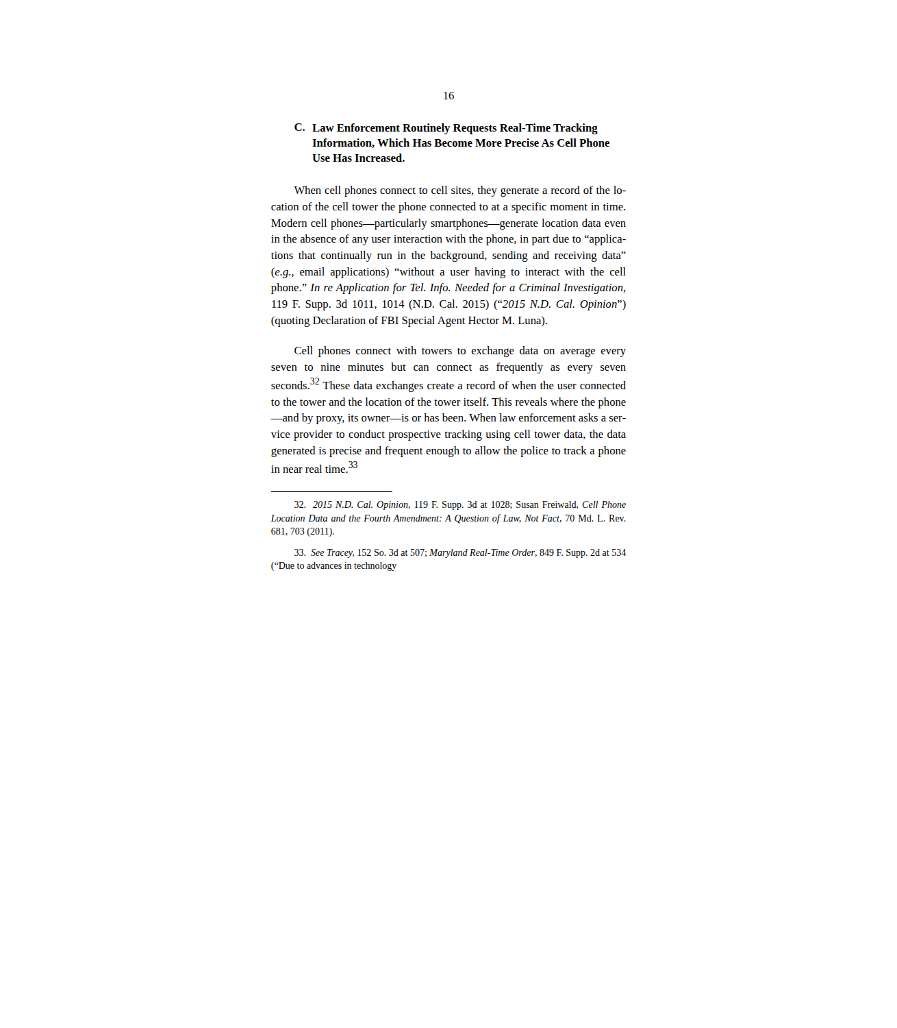16
C.
Law Enforcement Routinely Requests Real-Time Tracking Information, Which Has Become More Precise As Cell Phone Use Has Increased.
When cell phones connect to cell sites, they generate a record of the location of the cell tower the phone connected to at a specific moment in time. Modern cell phones—particularly smartphones—generate location data even in the absence of any user interaction with the phone, in part due to “applications that continually run in the background, sending and receiving data” (e.g., email applications) “without a user having to interact with the cell phone.” In re Application for Tel. Info. Needed for a Criminal Investigation, 119 F. Supp. 3d 1011, 1014 (N.D. Cal. 2015) (“2015 N.D. Cal. Opinion”) (quoting Declaration of FBI Special Agent Hector M. Luna).
Cell phones connect with towers to exchange data on average every seven to nine minutes but can connect as frequently as every seven seconds.32 These data exchanges create a record of when the user connected to the tower and the location of the tower itself. This reveals where the phone—and by proxy, its owner—is or has been. When law enforcement asks a service provider to conduct prospective tracking using cell tower data, the data generated is precise and frequent enough to allow the police to track a phone in near real time.33
32. 2015 N.D. Cal. Opinion, 119 F. Supp. 3d at 1028; Susan Freiwald, Cell Phone Location Data and the Fourth Amendment: A Question of Law, Not Fact, 70 Md. L. Rev. 681, 703 (2011).
33. See Tracey, 152 So. 3d at 507; Maryland Real-Time Order, 849 F. Supp. 2d at 534 (“Due to advances in technology